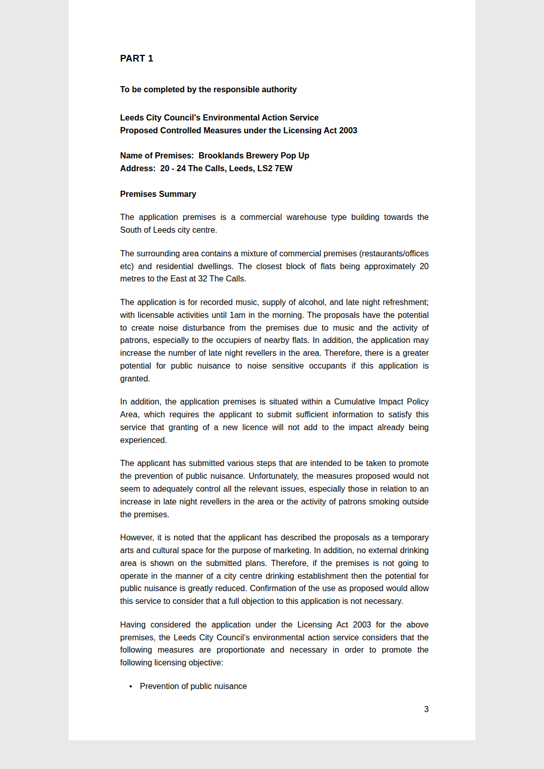PART 1
To be completed by the responsible authority
Leeds City Council’s Environmental Action Service
Proposed Controlled Measures under the Licensing Act 2003
Name of Premises: Brooklands Brewery Pop Up
Address: 20 - 24 The Calls, Leeds, LS2 7EW
Premises Summary
The application premises is a commercial warehouse type building towards the South of Leeds city centre.
The surrounding area contains a mixture of commercial premises (restaurants/offices etc) and residential dwellings. The closest block of flats being approximately 20 metres to the East at 32 The Calls.
The application is for recorded music, supply of alcohol, and late night refreshment; with licensable activities until 1am in the morning. The proposals have the potential to create noise disturbance from the premises due to music and the activity of patrons, especially to the occupiers of nearby flats. In addition, the application may increase the number of late night revellers in the area. Therefore, there is a greater potential for public nuisance to noise sensitive occupants if this application is granted.
In addition, the application premises is situated within a Cumulative Impact Policy Area, which requires the applicant to submit sufficient information to satisfy this service that granting of a new licence will not add to the impact already being experienced.
The applicant has submitted various steps that are intended to be taken to promote the prevention of public nuisance. Unfortunately, the measures proposed would not seem to adequately control all the relevant issues, especially those in relation to an increase in late night revellers in the area or the activity of patrons smoking outside the premises.
However, it is noted that the applicant has described the proposals as a temporary arts and cultural space for the purpose of marketing. In addition, no external drinking area is shown on the submitted plans. Therefore, if the premises is not going to operate in the manner of a city centre drinking establishment then the potential for public nuisance is greatly reduced. Confirmation of the use as proposed would allow this service to consider that a full objection to this application is not necessary.
Having considered the application under the Licensing Act 2003 for the above premises, the Leeds City Council’s environmental action service considers that the following measures are proportionate and necessary in order to promote the following licensing objective:
Prevention of public nuisance
3